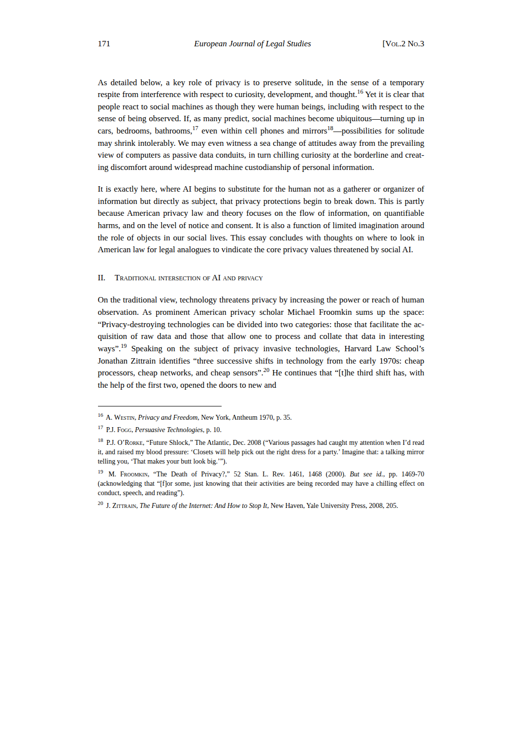171 European Journal of Legal Studies [Vol.2 No.3
As detailed below, a key role of privacy is to preserve solitude, in the sense of a temporary respite from interference with respect to curiosity, development, and thought.16 Yet it is clear that people react to social machines as though they were human beings, including with respect to the sense of being observed. If, as many predict, social machines become ubiquitous—turning up in cars, bedrooms, bathrooms,17 even within cell phones and mirrors18—possibilities for solitude may shrink intolerably. We may even witness a sea change of attitudes away from the prevailing view of computers as passive data conduits, in turn chilling curiosity at the borderline and creating discomfort around widespread machine custodianship of personal information.
It is exactly here, where AI begins to substitute for the human not as a gatherer or organizer of information but directly as subject, that privacy protections begin to break down. This is partly because American privacy law and theory focuses on the flow of information, on quantifiable harms, and on the level of notice and consent. It is also a function of limited imagination around the role of objects in our social lives. This essay concludes with thoughts on where to look in American law for legal analogues to vindicate the core privacy values threatened by social AI.
II. Traditional intersection of AI and privacy
On the traditional view, technology threatens privacy by increasing the power or reach of human observation. As prominent American privacy scholar Michael Froomkin sums up the space: “Privacy-destroying technologies can be divided into two categories: those that facilitate the acquisition of raw data and those that allow one to process and collate that data in interesting ways”.19 Speaking on the subject of privacy invasive technologies, Harvard Law School’s Jonathan Zittrain identifies “three successive shifts in technology from the early 1970s: cheap processors, cheap networks, and cheap sensors”.20 He continues that “[t]he third shift has, with the help of the first two, opened the doors to new and
16 A. Westin, Privacy and Freedom, New York, Antheum 1970, p. 35.
17 P.J. Fogg, Persuasive Technologies, p. 10.
18 P.J. O’Rorke, “Future Shlock,” The Atlantic, Dec. 2008 (“Various passages had caught my attention when I’d read it, and raised my blood pressure: ‘Closets will help pick out the right dress for a party.’ Imagine that: a talking mirror telling you, ‘That makes your butt look big.’”).
19 M. Froomkin, “The Death of Privacy?,” 52 Stan. L. Rev. 1461, 1468 (2000). But see id., pp. 1469-70 (acknowledging that “[f]or some, just knowing that their activities are being recorded may have a chilling effect on conduct, speech, and reading”).
20 J. Zittrain, The Future of the Internet: And How to Stop It, New Haven, Yale University Press, 2008, 205.